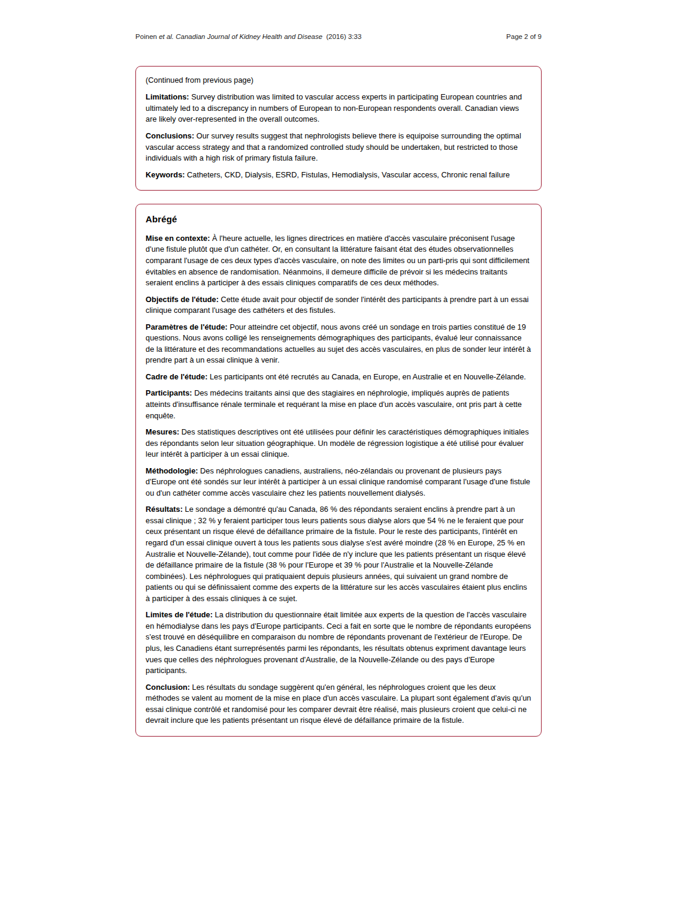Poinen et al. Canadian Journal of Kidney Health and Disease (2016) 3:33
Page 2 of 9
(Continued from previous page)
Limitations: Survey distribution was limited to vascular access experts in participating European countries and ultimately led to a discrepancy in numbers of European to non-European respondents overall. Canadian views are likely over-represented in the overall outcomes.
Conclusions: Our survey results suggest that nephrologists believe there is equipoise surrounding the optimal vascular access strategy and that a randomized controlled study should be undertaken, but restricted to those individuals with a high risk of primary fistula failure.
Keywords: Catheters, CKD, Dialysis, ESRD, Fistulas, Hemodialysis, Vascular access, Chronic renal failure
Abrégé
Mise en contexte: À l'heure actuelle, les lignes directrices en matière d'accès vasculaire préconisent l'usage d'une fistule plutôt que d'un cathéter. Or, en consultant la littérature faisant état des études observationnelles comparant l'usage de ces deux types d'accès vasculaire, on note des limites ou un parti-pris qui sont difficilement évitables en absence de randomisation. Néanmoins, il demeure difficile de prévoir si les médecins traitants seraient enclins à participer à des essais cliniques comparatifs de ces deux méthodes.
Objectifs de l'étude: Cette étude avait pour objectif de sonder l'intérêt des participants à prendre part à un essai clinique comparant l'usage des cathéters et des fistules.
Paramètres de l'étude: Pour atteindre cet objectif, nous avons créé un sondage en trois parties constitué de 19 questions. Nous avons colligé les renseignements démographiques des participants, évalué leur connaissance de la littérature et des recommandations actuelles au sujet des accès vasculaires, en plus de sonder leur intérêt à prendre part à un essai clinique à venir.
Cadre de l'étude: Les participants ont été recrutés au Canada, en Europe, en Australie et en Nouvelle-Zélande.
Participants: Des médecins traitants ainsi que des stagiaires en néphrologie, impliqués auprès de patients atteints d'insuffisance rénale terminale et requérant la mise en place d'un accès vasculaire, ont pris part à cette enquête.
Mesures: Des statistiques descriptives ont été utilisées pour définir les caractéristiques démographiques initiales des répondants selon leur situation géographique. Un modèle de régression logistique a été utilisé pour évaluer leur intérêt à participer à un essai clinique.
Méthodologie: Des néphrologues canadiens, australiens, néo-zélandais ou provenant de plusieurs pays d'Europe ont été sondés sur leur intérêt à participer à un essai clinique randomisé comparant l'usage d'une fistule ou d'un cathéter comme accès vasculaire chez les patients nouvellement dialysés.
Résultats: Le sondage a démontré qu'au Canada, 86 % des répondants seraient enclins à prendre part à un essai clinique ; 32 % y feraient participer tous leurs patients sous dialyse alors que 54 % ne le feraient que pour ceux présentant un risque élevé de défaillance primaire de la fistule. Pour le reste des participants, l'intérêt en regard d'un essai clinique ouvert à tous les patients sous dialyse s'est avéré moindre (28 % en Europe, 25 % en Australie et Nouvelle-Zélande), tout comme pour l'idée de n'y inclure que les patients présentant un risque élevé de défaillance primaire de la fistule (38 % pour l'Europe et 39 % pour l'Australie et la Nouvelle-Zélande combinées). Les néphrologues qui pratiquaient depuis plusieurs années, qui suivaient un grand nombre de patients ou qui se définissaient comme des experts de la littérature sur les accès vasculaires étaient plus enclins à participer à des essais cliniques à ce sujet.
Limites de l'étude: La distribution du questionnaire était limitée aux experts de la question de l'accès vasculaire en hémodialyse dans les pays d'Europe participants. Ceci a fait en sorte que le nombre de répondants européens s'est trouvé en déséquilibre en comparaison du nombre de répondants provenant de l'extérieur de l'Europe. De plus, les Canadiens étant surreprésentés parmi les répondants, les résultats obtenus expriment davantage leurs vues que celles des néphrologues provenant d'Australie, de la Nouvelle-Zélande ou des pays d'Europe participants.
Conclusion: Les résultats du sondage suggèrent qu'en général, les néphrologues croient que les deux méthodes se valent au moment de la mise en place d'un accès vasculaire. La plupart sont également d'avis qu'un essai clinique contrôlé et randomisé pour les comparer devrait être réalisé, mais plusieurs croient que celui-ci ne devrait inclure que les patients présentant un risque élevé de défaillance primaire de la fistule.